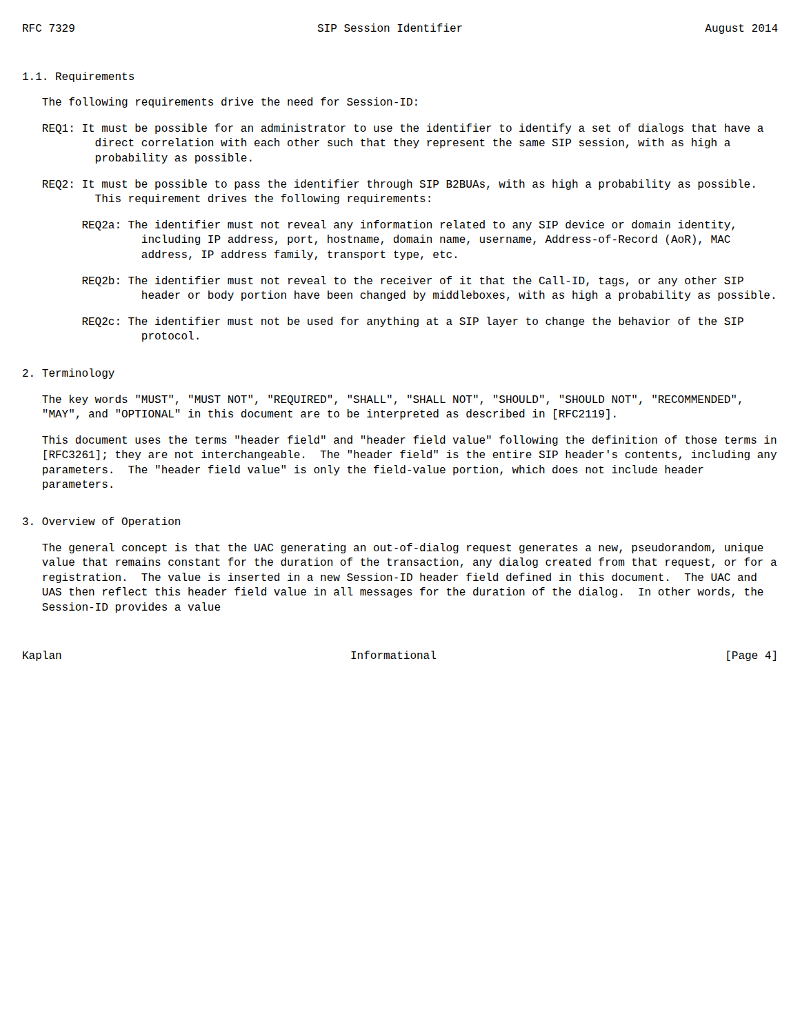RFC 7329 SIP Session Identifier August 2014
1.1. Requirements
The following requirements drive the need for Session-ID:
REQ1: It must be possible for an administrator to use the identifier to identify a set of dialogs that have a direct correlation with each other such that they represent the same SIP session, with as high a probability as possible.
REQ2: It must be possible to pass the identifier through SIP B2BUAs, with as high a probability as possible. This requirement drives the following requirements:
REQ2a: The identifier must not reveal any information related to any SIP device or domain identity, including IP address, port, hostname, domain name, username, Address-of-Record (AoR), MAC address, IP address family, transport type, etc.
REQ2b: The identifier must not reveal to the receiver of it that the Call-ID, tags, or any other SIP header or body portion have been changed by middleboxes, with as high a probability as possible.
REQ2c: The identifier must not be used for anything at a SIP layer to change the behavior of the SIP protocol.
2. Terminology
The key words "MUST", "MUST NOT", "REQUIRED", "SHALL", "SHALL NOT", "SHOULD", "SHOULD NOT", "RECOMMENDED", "MAY", and "OPTIONAL" in this document are to be interpreted as described in [RFC2119].
This document uses the terms "header field" and "header field value" following the definition of those terms in [RFC3261]; they are not interchangeable. The "header field" is the entire SIP header's contents, including any parameters. The "header field value" is only the field-value portion, which does not include header parameters.
3. Overview of Operation
The general concept is that the UAC generating an out-of-dialog request generates a new, pseudorandom, unique value that remains constant for the duration of the transaction, any dialog created from that request, or for a registration. The value is inserted in a new Session-ID header field defined in this document. The UAC and UAS then reflect this header field value in all messages for the duration of the dialog. In other words, the Session-ID provides a value
Kaplan Informational[Page 4]